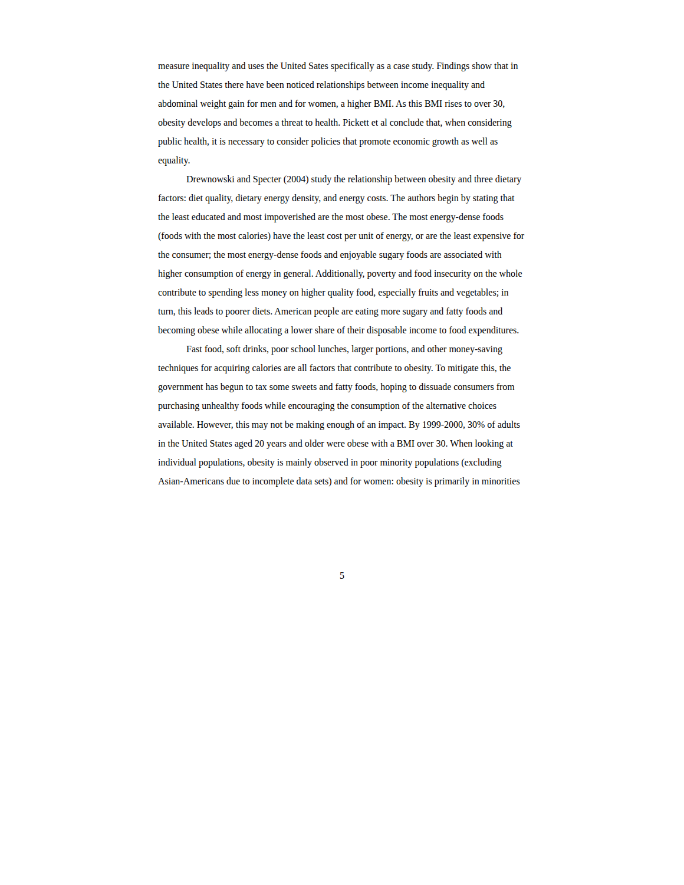measure inequality and uses the United Sates specifically as a case study. Findings show that in the United States there have been noticed relationships between income inequality and abdominal weight gain for men and for women, a higher BMI. As this BMI rises to over 30, obesity develops and becomes a threat to health. Pickett et al conclude that, when considering public health, it is necessary to consider policies that promote economic growth as well as equality.
Drewnowski and Specter (2004) study the relationship between obesity and three dietary factors: diet quality, dietary energy density, and energy costs. The authors begin by stating that the least educated and most impoverished are the most obese. The most energy-dense foods (foods with the most calories) have the least cost per unit of energy, or are the least expensive for the consumer; the most energy-dense foods and enjoyable sugary foods are associated with higher consumption of energy in general. Additionally, poverty and food insecurity on the whole contribute to spending less money on higher quality food, especially fruits and vegetables; in turn, this leads to poorer diets. American people are eating more sugary and fatty foods and becoming obese while allocating a lower share of their disposable income to food expenditures.
Fast food, soft drinks, poor school lunches, larger portions, and other money-saving techniques for acquiring calories are all factors that contribute to obesity. To mitigate this, the government has begun to tax some sweets and fatty foods, hoping to dissuade consumers from purchasing unhealthy foods while encouraging the consumption of the alternative choices available. However, this may not be making enough of an impact. By 1999-2000, 30% of adults in the United States aged 20 years and older were obese with a BMI over 30. When looking at individual populations, obesity is mainly observed in poor minority populations (excluding Asian-Americans due to incomplete data sets) and for women: obesity is primarily in minorities
5